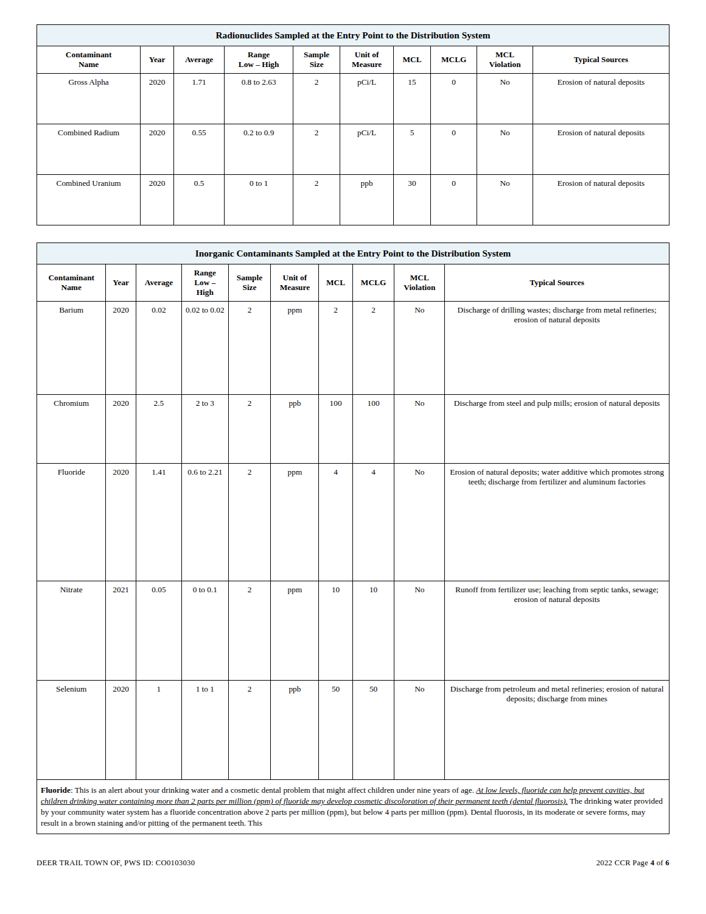Radionuclides Sampled at the Entry Point to the Distribution System
| Contaminant Name | Year | Average | Range Low – High | Sample Size | Unit of Measure | MCL | MCLG | MCL Violation | Typical Sources |
| --- | --- | --- | --- | --- | --- | --- | --- | --- | --- |
| Gross Alpha | 2020 | 1.71 | 0.8 to 2.63 | 2 | pCi/L | 15 | 0 | No | Erosion of natural deposits |
| Combined Radium | 2020 | 0.55 | 0.2 to 0.9 | 2 | pCi/L | 5 | 0 | No | Erosion of natural deposits |
| Combined Uranium | 2020 | 0.5 | 0 to 1 | 2 | ppb | 30 | 0 | No | Erosion of natural deposits |
Inorganic Contaminants Sampled at the Entry Point to the Distribution System
| Contaminant Name | Year | Average | Range Low – High | Sample Size | Unit of Measure | MCL | MCLG | MCL Violation | Typical Sources |
| --- | --- | --- | --- | --- | --- | --- | --- | --- | --- |
| Barium | 2020 | 0.02 | 0.02 to 0.02 | 2 | ppm | 2 | 2 | No | Discharge of drilling wastes; discharge from metal refineries; erosion of natural deposits |
| Chromium | 2020 | 2.5 | 2 to 3 | 2 | ppb | 100 | 100 | No | Discharge from steel and pulp mills; erosion of natural deposits |
| Fluoride | 2020 | 1.41 | 0.6 to 2.21 | 2 | ppm | 4 | 4 | No | Erosion of natural deposits; water additive which promotes strong teeth; discharge from fertilizer and aluminum factories |
| Nitrate | 2021 | 0.05 | 0 to 0.1 | 2 | ppm | 10 | 10 | No | Runoff from fertilizer use; leaching from septic tanks, sewage; erosion of natural deposits |
| Selenium | 2020 | 1 | 1 to 1 | 2 | ppb | 50 | 50 | No | Discharge from petroleum and metal refineries; erosion of natural deposits; discharge from mines |
| Fluoride : This is an alert about your drinking water and a cosmetic dental problem that might affect children under nine years of age. At low levels, fluoride can help prevent cavities, but children drinking water containing more than 2 parts per million (ppm) of fluoride may develop cosmetic discoloration of their permanent teeth (dental fluorosis). The drinking water provided by your community water system has a fluoride concentration above 2 parts per million (ppm), but below 4 parts per million (ppm). Dental fluorosis, in its moderate or severe forms, may result in a brown staining and/or pitting of the permanent teeth. This |
DEER TRAIL TOWN OF, PWS ID: CO0103030 2022 CCR Page 4 of 6